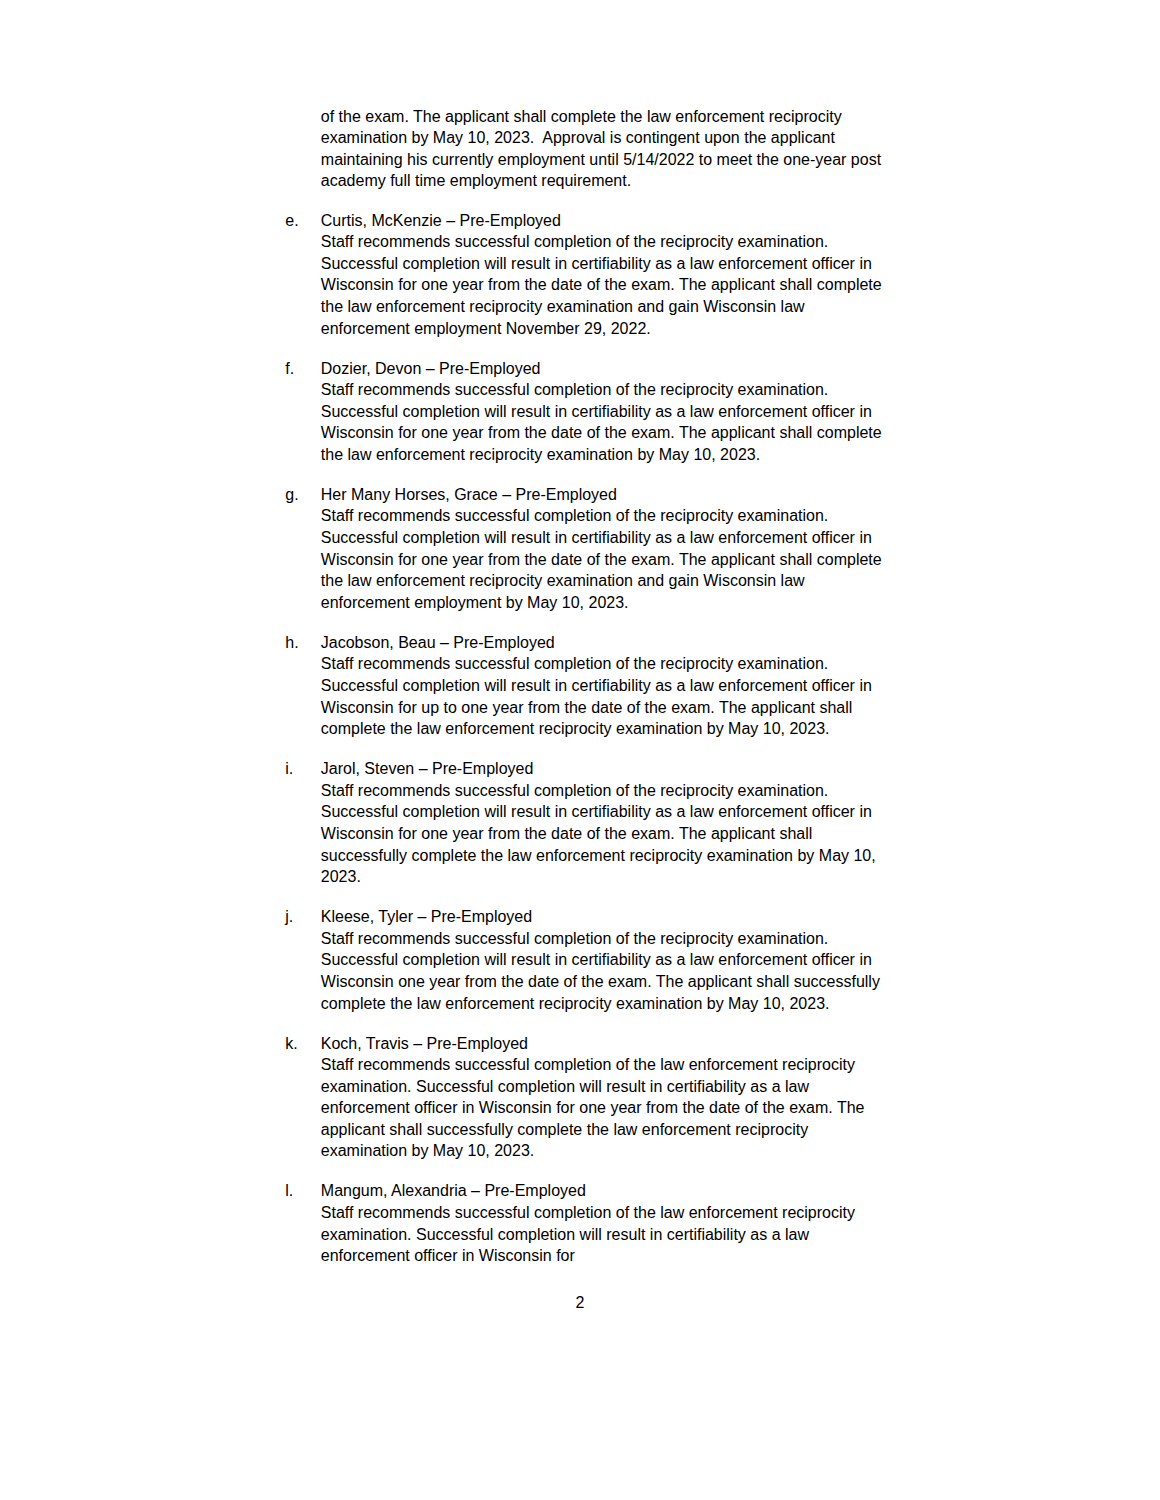of the exam. The applicant shall complete the law enforcement reciprocity examination by May 10, 2023. Approval is contingent upon the applicant maintaining his currently employment until 5/14/2022 to meet the one-year post academy full time employment requirement.
e.
Curtis, McKenzie – Pre-Employed
Staff recommends successful completion of the reciprocity examination. Successful completion will result in certifiability as a law enforcement officer in Wisconsin for one year from the date of the exam. The applicant shall complete the law enforcement reciprocity examination and gain Wisconsin law enforcement employment November 29, 2022.
f.
Dozier, Devon – Pre-Employed
Staff recommends successful completion of the reciprocity examination. Successful completion will result in certifiability as a law enforcement officer in Wisconsin for one year from the date of the exam. The applicant shall complete the law enforcement reciprocity examination by May 10, 2023.
g.
Her Many Horses, Grace – Pre-Employed
Staff recommends successful completion of the reciprocity examination. Successful completion will result in certifiability as a law enforcement officer in Wisconsin for one year from the date of the exam. The applicant shall complete the law enforcement reciprocity examination and gain Wisconsin law enforcement employment by May 10, 2023.
h.
Jacobson, Beau – Pre-Employed
Staff recommends successful completion of the reciprocity examination. Successful completion will result in certifiability as a law enforcement officer in Wisconsin for up to one year from the date of the exam. The applicant shall complete the law enforcement reciprocity examination by May 10, 2023.
i.
Jarol, Steven – Pre-Employed
Staff recommends successful completion of the reciprocity examination. Successful completion will result in certifiability as a law enforcement officer in Wisconsin for one year from the date of the exam. The applicant shall successfully complete the law enforcement reciprocity examination by May 10, 2023.
j.
Kleese, Tyler – Pre-Employed
Staff recommends successful completion of the reciprocity examination. Successful completion will result in certifiability as a law enforcement officer in Wisconsin one year from the date of the exam. The applicant shall successfully complete the law enforcement reciprocity examination by May 10, 2023.
k.
Koch, Travis – Pre-Employed
Staff recommends successful completion of the law enforcement reciprocity examination. Successful completion will result in certifiability as a law enforcement officer in Wisconsin for one year from the date of the exam. The applicant shall successfully complete the law enforcement reciprocity examination by May 10, 2023.
l.
Mangum, Alexandria – Pre-Employed
Staff recommends successful completion of the law enforcement reciprocity examination. Successful completion will result in certifiability as a law enforcement officer in Wisconsin for
2